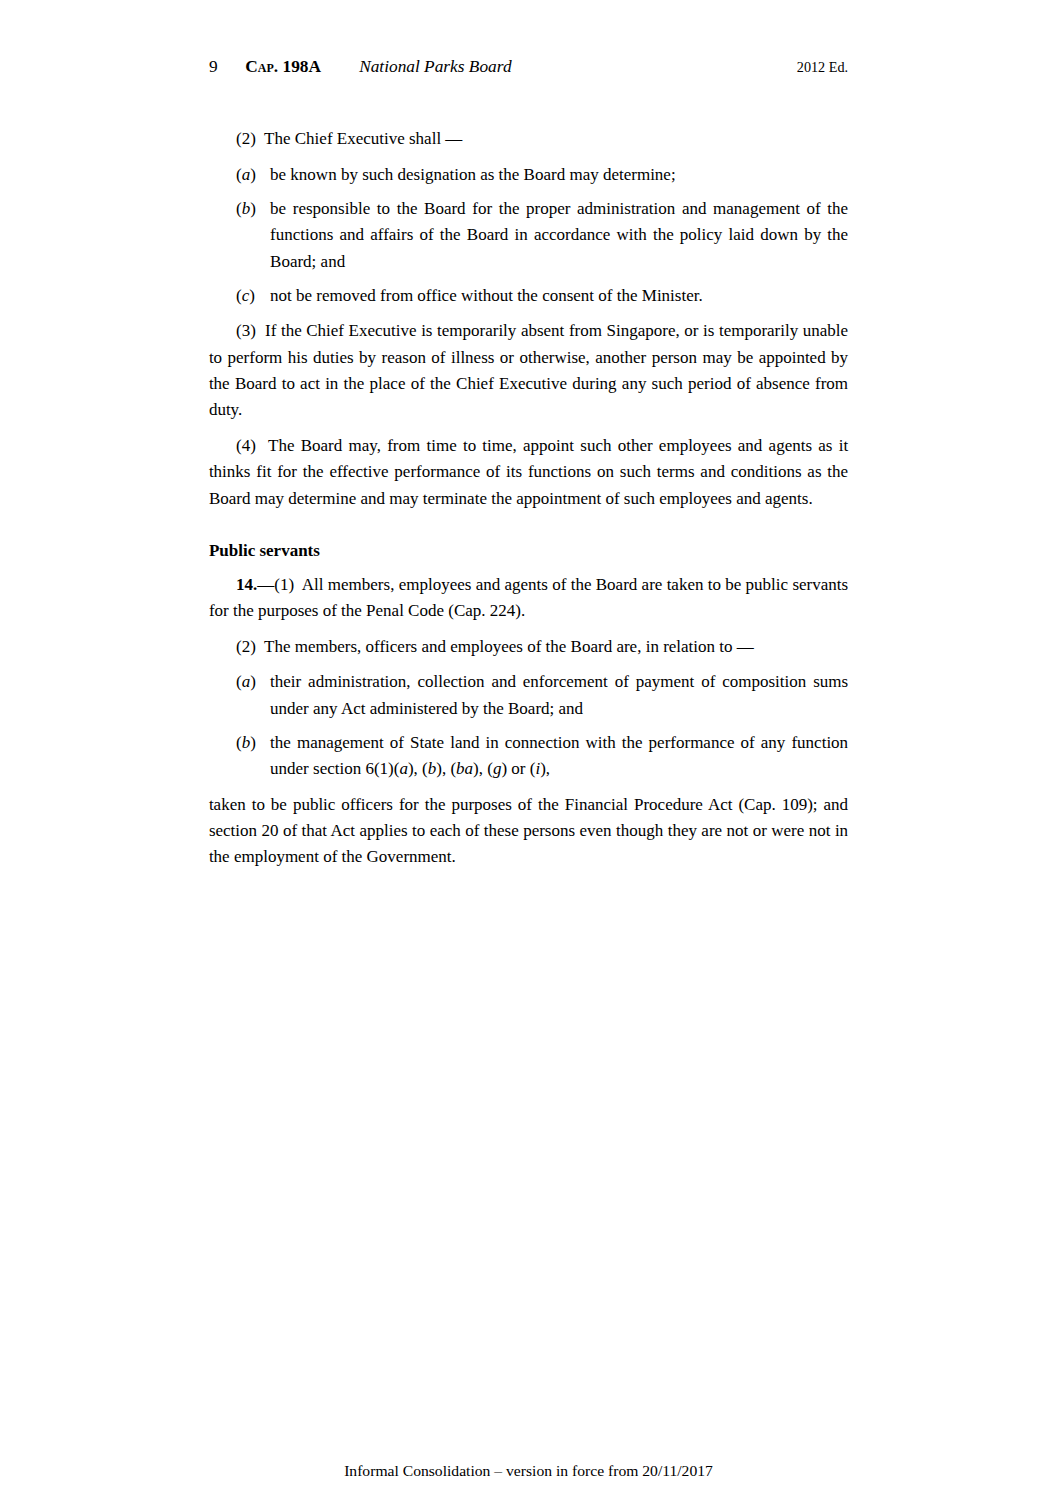9 Cap. 198A National Parks Board 2012 Ed.
(2) The Chief Executive shall —
(a) be known by such designation as the Board may determine;
(b) be responsible to the Board for the proper administration and management of the functions and affairs of the Board in accordance with the policy laid down by the Board; and
(c) not be removed from office without the consent of the Minister.
(3) If the Chief Executive is temporarily absent from Singapore, or is temporarily unable to perform his duties by reason of illness or otherwise, another person may be appointed by the Board to act in the place of the Chief Executive during any such period of absence from duty.
(4) The Board may, from time to time, appoint such other employees and agents as it thinks fit for the effective performance of its functions on such terms and conditions as the Board may determine and may terminate the appointment of such employees and agents.
Public servants
14.—(1) All members, employees and agents of the Board are taken to be public servants for the purposes of the Penal Code (Cap. 224).
(2) The members, officers and employees of the Board are, in relation to —
(a) their administration, collection and enforcement of payment of composition sums under any Act administered by the Board; and
(b) the management of State land in connection with the performance of any function under section 6(1)(a), (b), (ba), (g) or (i),
taken to be public officers for the purposes of the Financial Procedure Act (Cap. 109); and section 20 of that Act applies to each of these persons even though they are not or were not in the employment of the Government.
Informal Consolidation – version in force from 20/11/2017